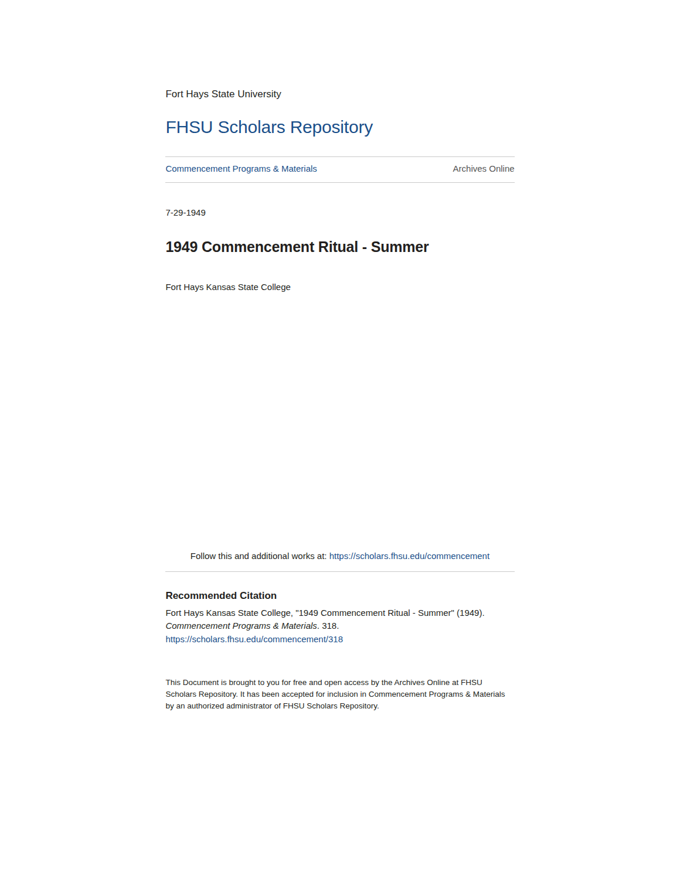Fort Hays State University
FHSU Scholars Repository
Commencement Programs & Materials Archives Online
7-29-1949
1949 Commencement Ritual - Summer
Fort Hays Kansas State College
Follow this and additional works at: https://scholars.fhsu.edu/commencement
Recommended Citation
Fort Hays Kansas State College, "1949 Commencement Ritual - Summer" (1949). Commencement Programs & Materials. 318.
https://scholars.fhsu.edu/commencement/318
This Document is brought to you for free and open access by the Archives Online at FHSU Scholars Repository. It has been accepted for inclusion in Commencement Programs & Materials by an authorized administrator of FHSU Scholars Repository.